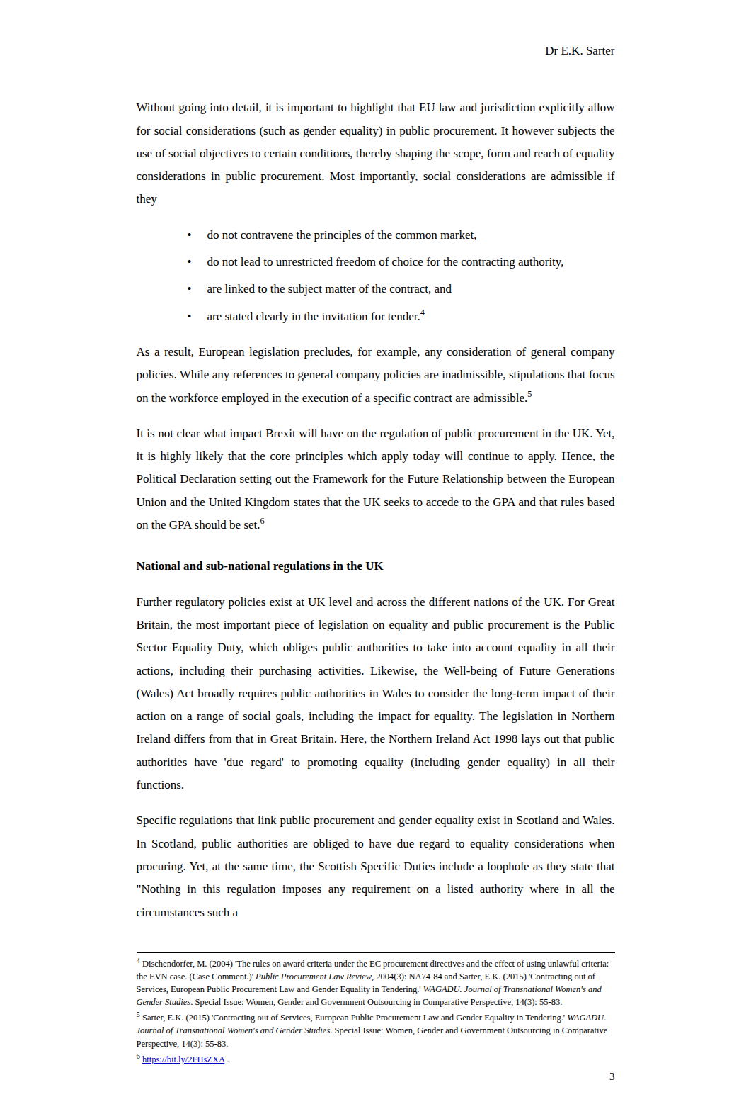Dr E.K. Sarter
Without going into detail, it is important to highlight that EU law and jurisdiction explicitly allow for social considerations (such as gender equality) in public procurement. It however subjects the use of social objectives to certain conditions, thereby shaping the scope, form and reach of equality considerations in public procurement. Most importantly, social considerations are admissible if they
do not contravene the principles of the common market,
do not lead to unrestricted freedom of choice for the contracting authority,
are linked to the subject matter of the contract, and
are stated clearly in the invitation for tender.4
As a result, European legislation precludes, for example, any consideration of general company policies. While any references to general company policies are inadmissible, stipulations that focus on the workforce employed in the execution of a specific contract are admissible.5
It is not clear what impact Brexit will have on the regulation of public procurement in the UK. Yet, it is highly likely that the core principles which apply today will continue to apply. Hence, the Political Declaration setting out the Framework for the Future Relationship between the European Union and the United Kingdom states that the UK seeks to accede to the GPA and that rules based on the GPA should be set.6
National and sub-national regulations in the UK
Further regulatory policies exist at UK level and across the different nations of the UK. For Great Britain, the most important piece of legislation on equality and public procurement is the Public Sector Equality Duty, which obliges public authorities to take into account equality in all their actions, including their purchasing activities. Likewise, the Well-being of Future Generations (Wales) Act broadly requires public authorities in Wales to consider the long-term impact of their action on a range of social goals, including the impact for equality. The legislation in Northern Ireland differs from that in Great Britain. Here, the Northern Ireland Act 1998 lays out that public authorities have 'due regard' to promoting equality (including gender equality) in all their functions.
Specific regulations that link public procurement and gender equality exist in Scotland and Wales. In Scotland, public authorities are obliged to have due regard to equality considerations when procuring. Yet, at the same time, the Scottish Specific Duties include a loophole as they state that "Nothing in this regulation imposes any requirement on a listed authority where in all the circumstances such a
4 Dischendorfer, M. (2004) 'The rules on award criteria under the EC procurement directives and the effect of using unlawful criteria: the EVN case. (Case Comment.)' Public Procurement Law Review, 2004(3): NA74-84 and Sarter, E.K. (2015) 'Contracting out of Services, European Public Procurement Law and Gender Equality in Tendering.' WAGADU. Journal of Transnational Women's and Gender Studies. Special Issue: Women, Gender and Government Outsourcing in Comparative Perspective, 14(3): 55-83.
5 Sarter, E.K. (2015) 'Contracting out of Services, European Public Procurement Law and Gender Equality in Tendering.' WAGADU. Journal of Transnational Women's and Gender Studies. Special Issue: Women, Gender and Government Outsourcing in Comparative Perspective, 14(3): 55-83.
6 https://bit.ly/2FHsZXA .
3